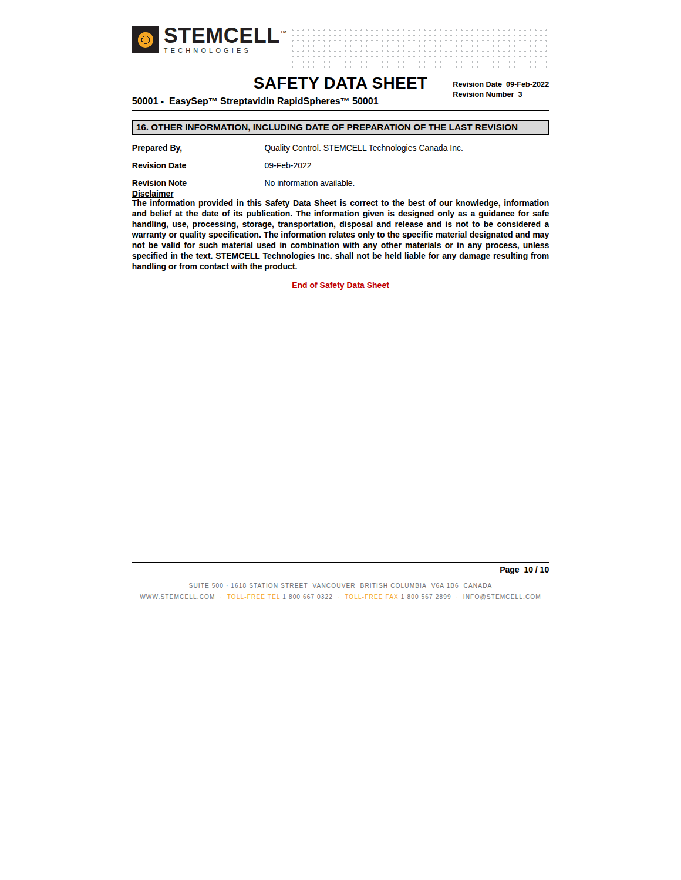STEMCELL™
TECHNOLOGIES
SAFETY DATA SHEET
Revision Date 09-Feb-2022
Revision Number 3
50001 - EasySep™ Streptavidin RapidSpheres™ 50001
16. OTHER INFORMATION, INCLUDING DATE OF PREPARATION OF THE LAST REVISION
Prepared By,
Quality Control. STEMCELL Technologies Canada Inc.
Revision Date
09-Feb-2022
Revision Note
No information available.
Disclaimer
The information provided in this Safety Data Sheet is correct to the best of our knowledge, information and belief at the date of its publication. The information given is designed only as a guidance for safe handling, use, processing, storage, transportation, disposal and release and is not to be considered a warranty or quality specification. The information relates only to the specific material designated and may not be valid for such material used in combination with any other materials or in any process, unless specified in the text. STEMCELL Technologies Inc. shall not be held liable for any damage resulting from handling or from contact with the product.
End of Safety Data Sheet
Page 10 / 10
SUITE 500 · 1618 STATION STREET VANCOUVER BRITISH COLUMBIA V6A 1B6 CANADA
WWW.STEMCELL.COM · TOLL-FREE TEL 1 800 667 0322 · TOLL-FREE FAX 1 800 567 2899 · INFO@STEMCELL.COM